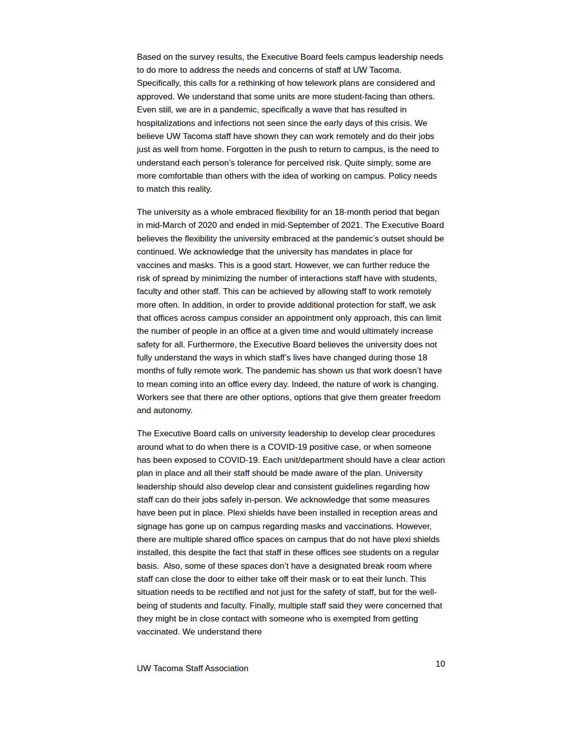Based on the survey results, the Executive Board feels campus leadership needs to do more to address the needs and concerns of staff at UW Tacoma. Specifically, this calls for a rethinking of how telework plans are considered and approved. We understand that some units are more student-facing than others. Even still, we are in a pandemic, specifically a wave that has resulted in hospitalizations and infections not seen since the early days of this crisis. We believe UW Tacoma staff have shown they can work remotely and do their jobs just as well from home. Forgotten in the push to return to campus, is the need to understand each person’s tolerance for perceived risk. Quite simply, some are more comfortable than others with the idea of working on campus. Policy needs to match this reality.
The university as a whole embraced flexibility for an 18-month period that began in mid-March of 2020 and ended in mid-September of 2021. The Executive Board believes the flexibility the university embraced at the pandemic’s outset should be continued. We acknowledge that the university has mandates in place for vaccines and masks. This is a good start. However, we can further reduce the risk of spread by minimizing the number of interactions staff have with students, faculty and other staff. This can be achieved by allowing staff to work remotely more often. In addition, in order to provide additional protection for staff, we ask that offices across campus consider an appointment only approach, this can limit the number of people in an office at a given time and would ultimately increase safety for all. Furthermore, the Executive Board believes the university does not fully understand the ways in which staff’s lives have changed during those 18 months of fully remote work. The pandemic has shown us that work doesn’t have to mean coming into an office every day. Indeed, the nature of work is changing. Workers see that there are other options, options that give them greater freedom and autonomy.
The Executive Board calls on university leadership to develop clear procedures around what to do when there is a COVID-19 positive case, or when someone has been exposed to COVID-19. Each unit/department should have a clear action plan in place and all their staff should be made aware of the plan. University leadership should also develop clear and consistent guidelines regarding how staff can do their jobs safely in-person. We acknowledge that some measures have been put in place. Plexi shields have been installed in reception areas and signage has gone up on campus regarding masks and vaccinations. However, there are multiple shared office spaces on campus that do not have plexi shields installed, this despite the fact that staff in these offices see students on a regular basis. Also, some of these spaces don’t have a designated break room where staff can close the door to either take off their mask or to eat their lunch. This situation needs to be rectified and not just for the safety of staff, but for the well-being of students and faculty. Finally, multiple staff said they were concerned that they might be in close contact with someone who is exempted from getting vaccinated. We understand there
UW Tacoma Staff Association
10